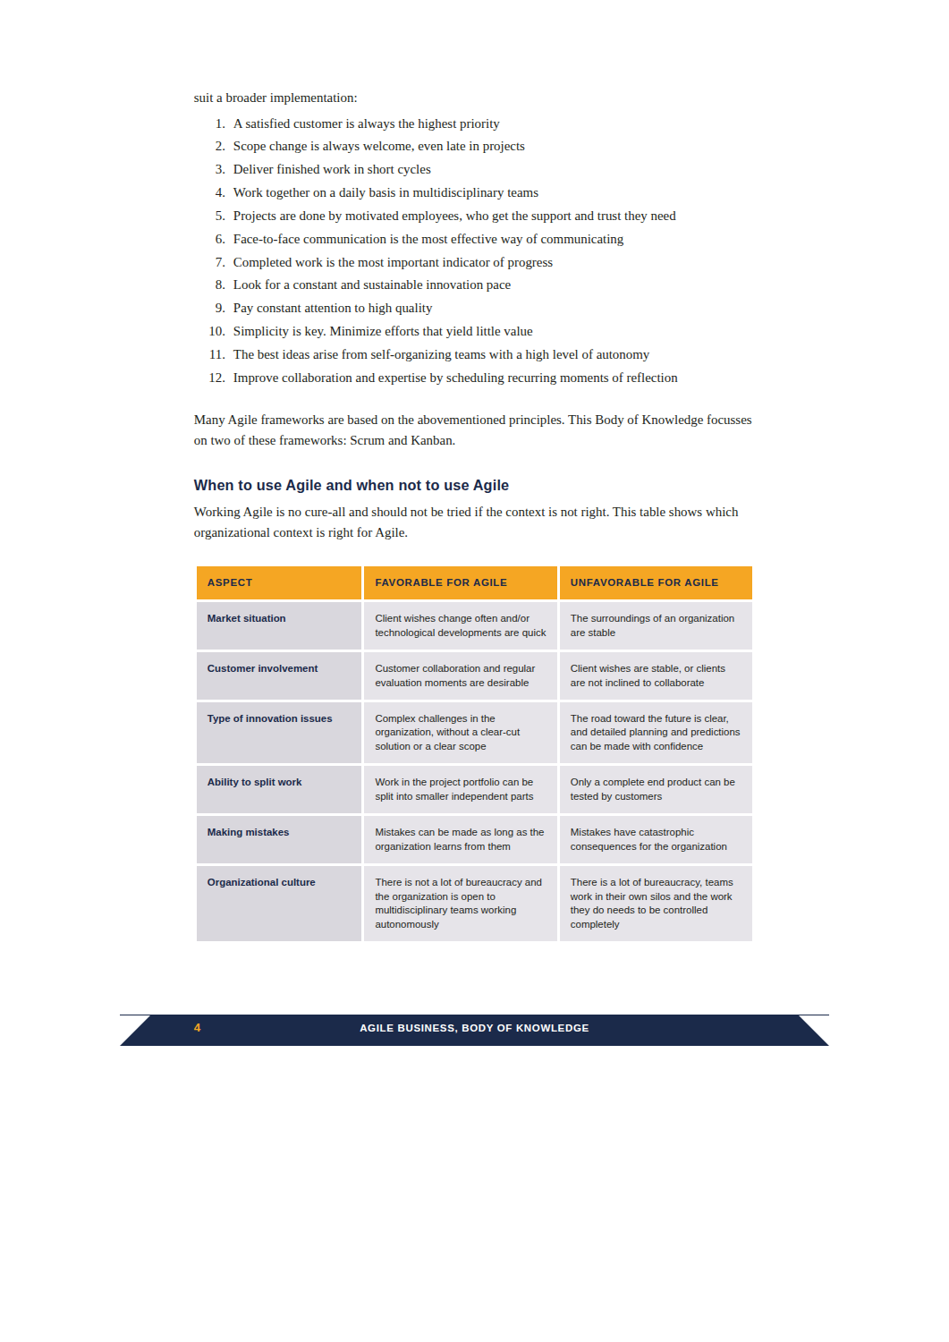suit a broader implementation:
A satisfied customer is always the highest priority
Scope change is always welcome, even late in projects
Deliver finished work in short cycles
Work together on a daily basis in multidisciplinary teams
Projects are done by motivated employees, who get the support and trust they need
Face-to-face communication is the most effective way of communicating
Completed work is the most important indicator of progress
Look for a constant and sustainable innovation pace
Pay constant attention to high quality
Simplicity is key. Minimize efforts that yield little value
The best ideas arise from self-organizing teams with a high level of autonomy
Improve collaboration and expertise by scheduling recurring moments of reflection
Many Agile frameworks are based on the abovementioned principles. This Body of Knowledge focusses on two of these frameworks: Scrum and Kanban.
When to use Agile and when not to use Agile
Working Agile is no cure-all and should not be tried if the context is not right. This table shows which organizational context is right for Agile.
| Aspect | Favorable for Agile | Unfavorable for Agile |
| --- | --- | --- |
| Market situation | Client wishes change often and/or technological developments are quick | The surroundings of an organization are stable |
| Customer involvement | Customer collaboration and regular evaluation moments are desirable | Client wishes are stable, or clients are not inclined to collaborate |
| Type of innovation issues | Complex challenges in the organization, without a clear-cut solution or a clear scope | The road toward the future is clear, and detailed planning and predictions can be made with confidence |
| Ability to split work | Work in the project portfolio can be split into smaller independent parts | Only a complete end product can be tested by customers |
| Making mistakes | Mistakes can be made as long as the organization learns from them | Mistakes have catastrophic consequences for the organization |
| Organizational culture | There is not a lot of bureaucracy and the organization is open to multidisciplinary teams working autonomously | There is a lot of bureaucracy, teams work in their own silos and the work they do needs to be controlled completely |
4
Agile Business, Body of Knowledge